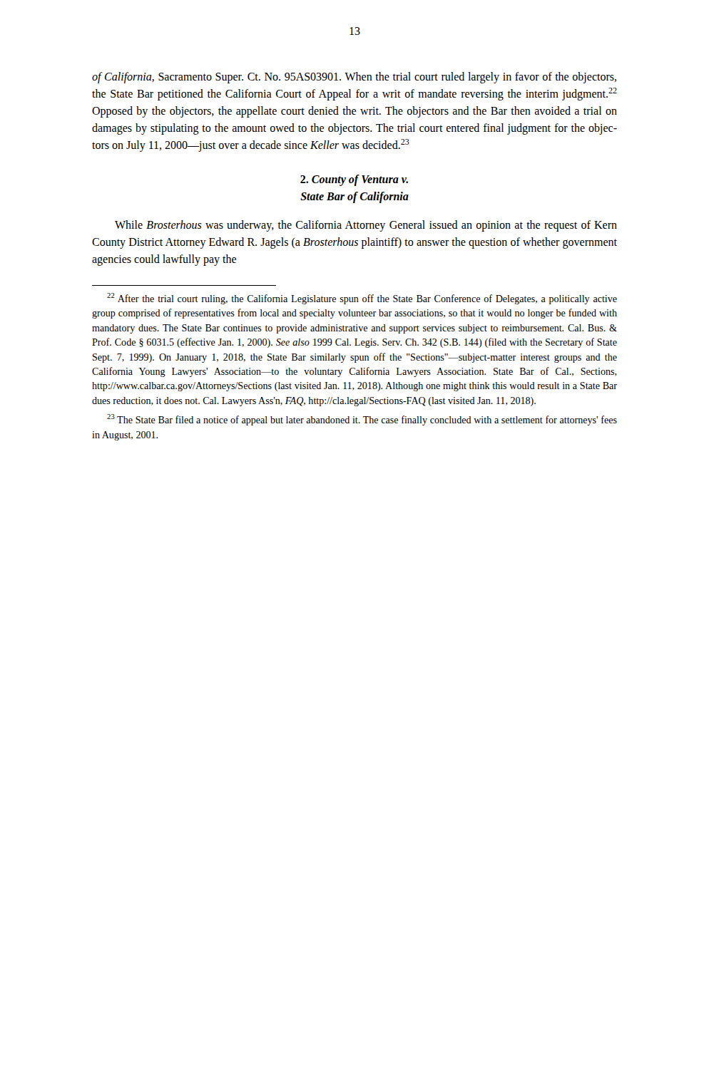13
of California, Sacramento Super. Ct. No. 95AS03901. When the trial court ruled largely in favor of the objectors, the State Bar petitioned the California Court of Appeal for a writ of mandate reversing the interim judgment.22 Opposed by the objectors, the appellate court denied the writ. The objectors and the Bar then avoided a trial on damages by stipulating to the amount owed to the objectors. The trial court entered final judgment for the objectors on July 11, 2000—just over a decade since Keller was decided.23
2. County of Ventura v.
State Bar of California
While Brosterhous was underway, the California Attorney General issued an opinion at the request of Kern County District Attorney Edward R. Jagels (a Brosterhous plaintiff) to answer the question of whether government agencies could lawfully pay the
22 After the trial court ruling, the California Legislature spun off the State Bar Conference of Delegates, a politically active group comprised of representatives from local and specialty volunteer bar associations, so that it would no longer be funded with mandatory dues. The State Bar continues to provide administrative and support services subject to reimbursement. Cal. Bus. & Prof. Code § 6031.5 (effective Jan. 1, 2000). See also 1999 Cal. Legis. Serv. Ch. 342 (S.B. 144) (filed with the Secretary of State Sept. 7, 1999). On January 1, 2018, the State Bar similarly spun off the "Sections"—subject-matter interest groups and the California Young Lawyers' Association—to the voluntary California Lawyers Association. State Bar of Cal., Sections, http://www.calbar.ca.gov/Attorneys/Sections (last visited Jan. 11, 2018). Although one might think this would result in a State Bar dues reduction, it does not. Cal. Lawyers Ass'n, FAQ, http://cla.legal/Sections-FAQ (last visited Jan. 11, 2018).
23 The State Bar filed a notice of appeal but later abandoned it. The case finally concluded with a settlement for attorneys' fees in August, 2001.